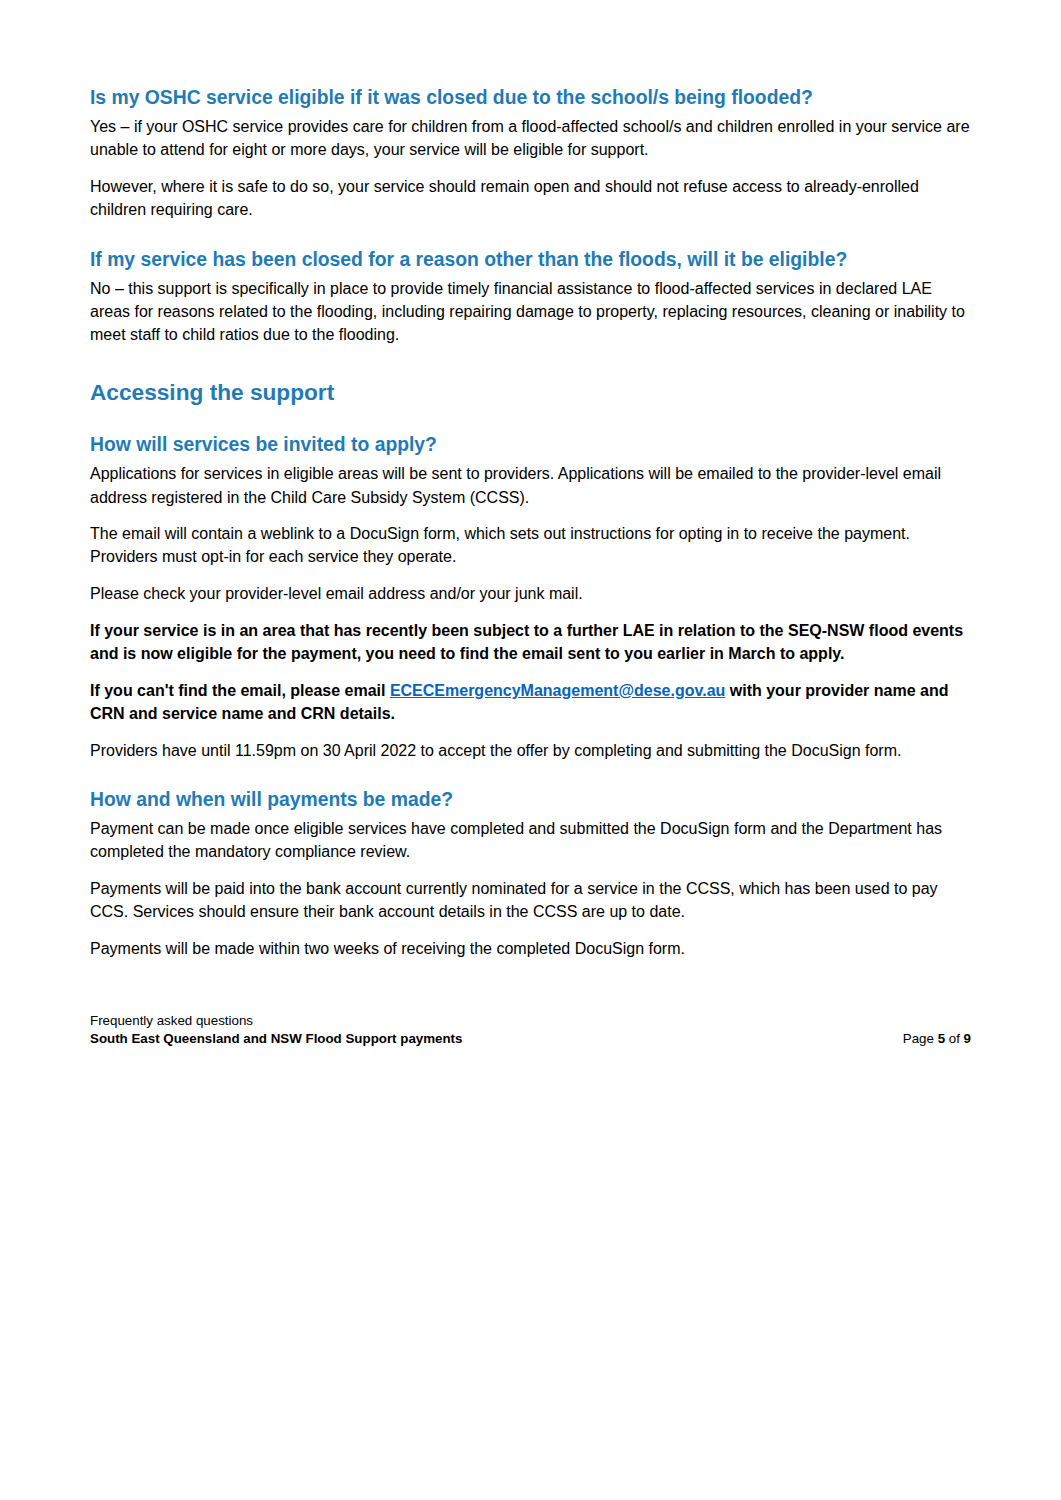Is my OSHC service eligible if it was closed due to the school/s being flooded?
Yes – if your OSHC service provides care for children from a flood-affected school/s and children enrolled in your service are unable to attend for eight or more days, your service will be eligible for support.
However, where it is safe to do so, your service should remain open and should not refuse access to already-enrolled children requiring care.
If my service has been closed for a reason other than the floods, will it be eligible?
No – this support is specifically in place to provide timely financial assistance to flood-affected services in declared LAE areas for reasons related to the flooding, including repairing damage to property, replacing resources, cleaning or inability to meet staff to child ratios due to the flooding.
Accessing the support
How will services be invited to apply?
Applications for services in eligible areas will be sent to providers. Applications will be emailed to the provider-level email address registered in the Child Care Subsidy System (CCSS).
The email will contain a weblink to a DocuSign form, which sets out instructions for opting in to receive the payment. Providers must opt-in for each service they operate.
Please check your provider-level email address and/or your junk mail.
If your service is in an area that has recently been subject to a further LAE in relation to the SEQ-NSW flood events and is now eligible for the payment, you need to find the email sent to you earlier in March to apply.
If you can't find the email, please email ECECEmergencyManagement@dese.gov.au with your provider name and CRN and service name and CRN details.
Providers have until 11.59pm on 30 April 2022 to accept the offer by completing and submitting the DocuSign form.
How and when will payments be made?
Payment can be made once eligible services have completed and submitted the DocuSign form and the Department has completed the mandatory compliance review.
Payments will be paid into the bank account currently nominated for a service in the CCSS, which has been used to pay CCS. Services should ensure their bank account details in the CCSS are up to date.
Payments will be made within two weeks of receiving the completed DocuSign form.
Frequently asked questions
South East Queensland and NSW Flood Support payments
Page 5 of 9